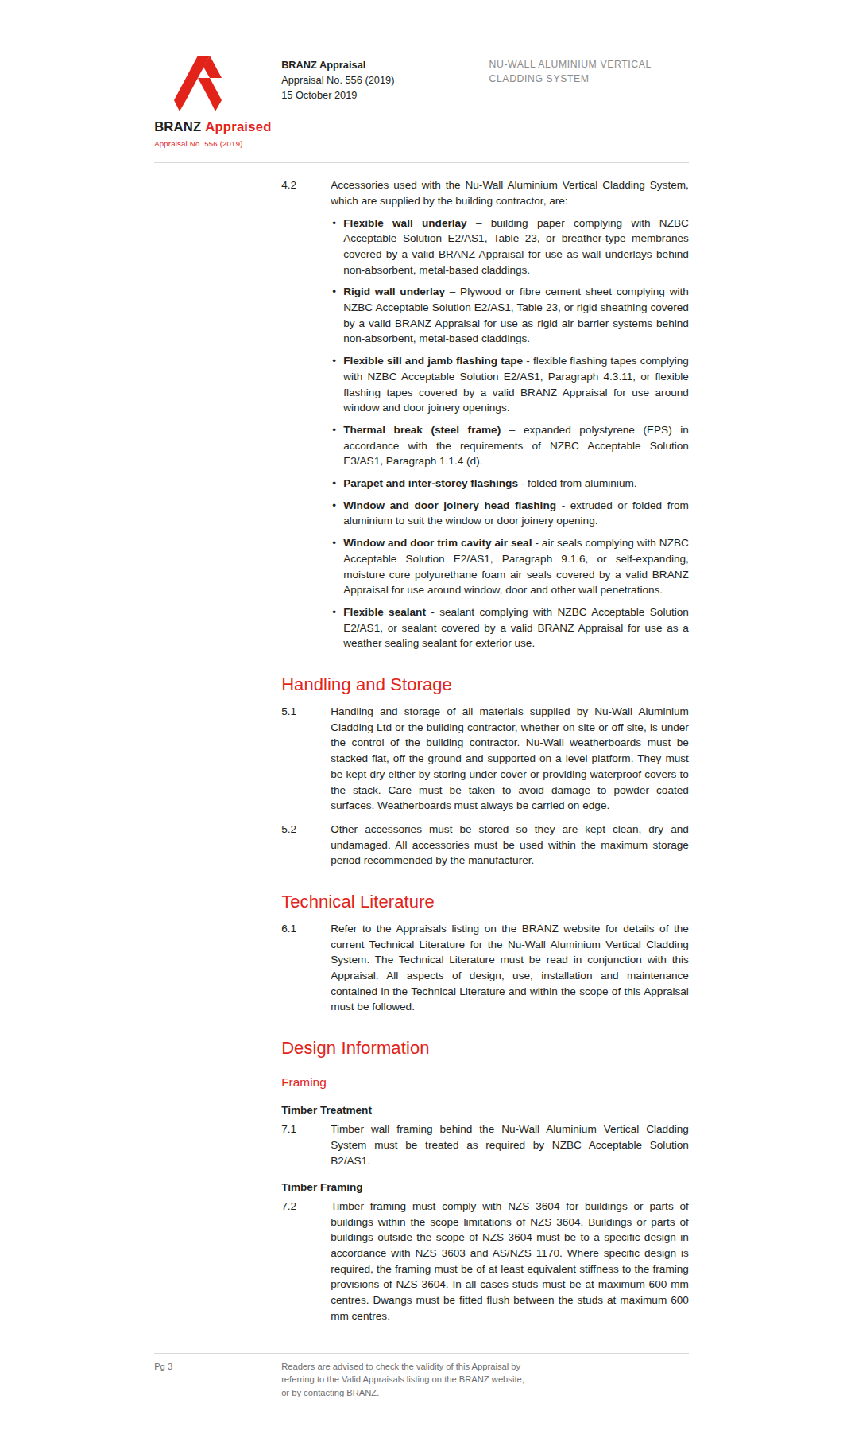BRANZ Appraised
Appraisal No. 556 (2019)
BRANZ Appraisal
Appraisal No. 556 (2019)
15 October 2019
NU-WALL ALUMINIUM VERTICAL
CLADDING SYSTEM
4.2
Accessories used with the Nu-Wall Aluminium Vertical Cladding System, which are supplied by the building contractor, are:
Flexible wall underlay – building paper complying with NZBC Acceptable Solution E2/AS1, Table 23, or breather-type membranes covered by a valid BRANZ Appraisal for use as wall underlays behind non-absorbent, metal-based claddings.
Rigid wall underlay – Plywood or fibre cement sheet complying with NZBC Acceptable Solution E2/AS1, Table 23, or rigid sheathing covered by a valid BRANZ Appraisal for use as rigid air barrier systems behind non-absorbent, metal-based claddings.
Flexible sill and jamb flashing tape - flexible flashing tapes complying with NZBC Acceptable Solution E2/AS1, Paragraph 4.3.11, or flexible flashing tapes covered by a valid BRANZ Appraisal for use around window and door joinery openings.
Thermal break (steel frame) – expanded polystyrene (EPS) in accordance with the requirements of NZBC Acceptable Solution E3/AS1, Paragraph 1.1.4 (d).
Parapet and inter-storey flashings - folded from aluminium.
Window and door joinery head flashing - extruded or folded from aluminium to suit the window or door joinery opening.
Window and door trim cavity air seal - air seals complying with NZBC Acceptable Solution E2/AS1, Paragraph 9.1.6, or self-expanding, moisture cure polyurethane foam air seals covered by a valid BRANZ Appraisal for use around window, door and other wall penetrations.
Flexible sealant - sealant complying with NZBC Acceptable Solution E2/AS1, or sealant covered by a valid BRANZ Appraisal for use as a weather sealing sealant for exterior use.
Handling and Storage
5.1
Handling and storage of all materials supplied by Nu-Wall Aluminium Cladding Ltd or the building contractor, whether on site or off site, is under the control of the building contractor. Nu-Wall weatherboards must be stacked flat, off the ground and supported on a level platform. They must be kept dry either by storing under cover or providing waterproof covers to the stack. Care must be taken to avoid damage to powder coated surfaces. Weatherboards must always be carried on edge.
5.2
Other accessories must be stored so they are kept clean, dry and undamaged. All accessories must be used within the maximum storage period recommended by the manufacturer.
Technical Literature
6.1
Refer to the Appraisals listing on the BRANZ website for details of the current Technical Literature for the Nu-Wall Aluminium Vertical Cladding System. The Technical Literature must be read in conjunction with this Appraisal. All aspects of design, use, installation and maintenance contained in the Technical Literature and within the scope of this Appraisal must be followed.
Design Information
Framing
Timber Treatment
7.1
Timber wall framing behind the Nu-Wall Aluminium Vertical Cladding System must be treated as required by NZBC Acceptable Solution B2/AS1.
Timber Framing
7.2
Timber framing must comply with NZS 3604 for buildings or parts of buildings within the scope limitations of NZS 3604. Buildings or parts of buildings outside the scope of NZS 3604 must be to a specific design in accordance with NZS 3603 and AS/NZS 1170. Where specific design is required, the framing must be of at least equivalent stiffness to the framing provisions of NZS 3604. In all cases studs must be at maximum 600 mm centres. Dwangs must be fitted flush between the studs at maximum 600 mm centres.
Pg 3
Readers are advised to check the validity of this Appraisal by
referring to the Valid Appraisals listing on the BRANZ website,
or by contacting BRANZ.